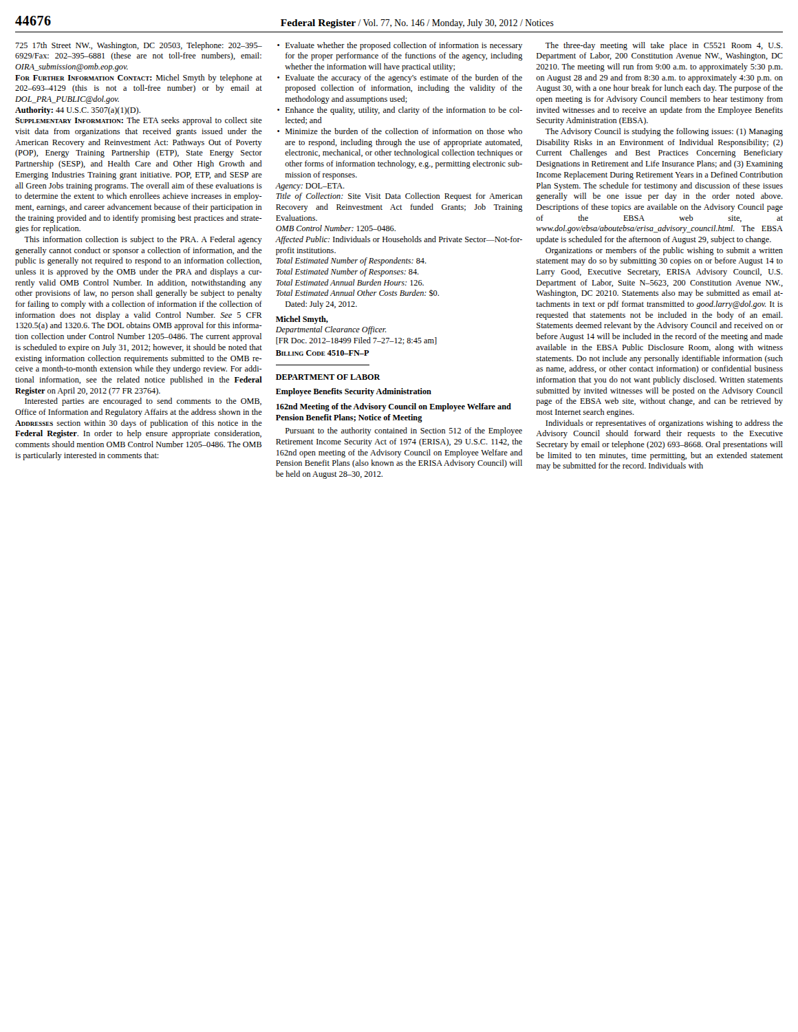44676
Federal Register / Vol. 77, No. 146 / Monday, July 30, 2012 / Notices
725 17th Street NW., Washington, DC 20503, Telephone: 202–395–6929/Fax: 202–395–6881 (these are not toll-free numbers), email: OIRA_submission@omb.eop.gov.
For Further Information Contact: Michel Smyth by telephone at 202–693–4129 (this is not a toll-free number) or by email at DOL_PRA_PUBLIC@dol.gov.
Authority: 44 U.S.C. 3507(a)(1)(D).
Supplementary Information: The ETA seeks approval to collect site visit data from organizations that received grants issued under the American Recovery and Reinvestment Act: Pathways Out of Poverty (POP), Energy Training Partnership (ETP), State Energy Sector Partnership (SESP), and Health Care and Other High Growth and Emerging Industries Training grant initiative. POP, ETP, and SESP are all Green Jobs training programs. The overall aim of these evaluations is to determine the extent to which enrollees achieve increases in employment, earnings, and career advancement because of their participation in the training provided and to identify promising best practices and strategies for replication.
This information collection is subject to the PRA. A Federal agency generally cannot conduct or sponsor a collection of information, and the public is generally not required to respond to an information collection, unless it is approved by the OMB under the PRA and displays a currently valid OMB Control Number. In addition, notwithstanding any other provisions of law, no person shall generally be subject to penalty for failing to comply with a collection of information if the collection of information does not display a valid Control Number. See 5 CFR 1320.5(a) and 1320.6. The DOL obtains OMB approval for this information collection under Control Number 1205–0486. The current approval is scheduled to expire on July 31, 2012; however, it should be noted that existing information collection requirements submitted to the OMB receive a month-to-month extension while they undergo review. For additional information, see the related notice published in the Federal Register on April 20, 2012 (77 FR 23764).
Interested parties are encouraged to send comments to the OMB, Office of Information and Regulatory Affairs at the address shown in the Addresses section within 30 days of publication of this notice in the Federal Register. In order to help ensure appropriate consideration, comments should mention OMB Control Number 1205–0486. The OMB is particularly interested in comments that:
Evaluate whether the proposed collection of information is necessary for the proper performance of the functions of the agency, including whether the information will have practical utility;
Evaluate the accuracy of the agency's estimate of the burden of the proposed collection of information, including the validity of the methodology and assumptions used;
Enhance the quality, utility, and clarity of the information to be collected; and
Minimize the burden of the collection of information on those who are to respond, including through the use of appropriate automated, electronic, mechanical, or other technological collection techniques or other forms of information technology, e.g., permitting electronic submission of responses.
Agency: DOL–ETA.
Title of Collection: Site Visit Data Collection Request for American Recovery and Reinvestment Act funded Grants; Job Training Evaluations.
OMB Control Number: 1205–0486.
Affected Public: Individuals or Households and Private Sector—Not-for-profit institutions.
Total Estimated Number of Respondents: 84.
Total Estimated Number of Responses: 84.
Total Estimated Annual Burden Hours: 126.
Total Estimated Annual Other Costs Burden: $0.
Dated: July 24, 2012.
Michel Smyth,
Departmental Clearance Officer.
[FR Doc. 2012–18499 Filed 7–27–12; 8:45 am]
Billing Code 4510–FN–P
DEPARTMENT OF LABOR
Employee Benefits Security Administration
162nd Meeting of the Advisory Council on Employee Welfare and Pension Benefit Plans; Notice of Meeting
Pursuant to the authority contained in Section 512 of the Employee Retirement Income Security Act of 1974 (ERISA), 29 U.S.C. 1142, the 162nd open meeting of the Advisory Council on Employee Welfare and Pension Benefit Plans (also known as the ERISA Advisory Council) will be held on August 28–30, 2012.
The three-day meeting will take place in C5521 Room 4, U.S. Department of Labor, 200 Constitution Avenue NW., Washington, DC 20210. The meeting will run from 9:00 a.m. to approximately 5:30 p.m. on August 28 and 29 and from 8:30 a.m. to approximately 4:30 p.m. on August 30, with a one hour break for lunch each day. The purpose of the open meeting is for Advisory Council members to hear testimony from invited witnesses and to receive an update from the Employee Benefits Security Administration (EBSA).
The Advisory Council is studying the following issues: (1) Managing Disability Risks in an Environment of Individual Responsibility; (2) Current Challenges and Best Practices Concerning Beneficiary Designations in Retirement and Life Insurance Plans; and (3) Examining Income Replacement During Retirement Years in a Defined Contribution Plan System. The schedule for testimony and discussion of these issues generally will be one issue per day in the order noted above. Descriptions of these topics are available on the Advisory Council page of the EBSA web site, at www.dol.gov/ebsa/aboutebsa/erisa_advisory_council.html. The EBSA update is scheduled for the afternoon of August 29, subject to change.
Organizations or members of the public wishing to submit a written statement may do so by submitting 30 copies on or before August 14 to Larry Good, Executive Secretary, ERISA Advisory Council, U.S. Department of Labor, Suite N–5623, 200 Constitution Avenue NW., Washington, DC 20210. Statements also may be submitted as email attachments in text or pdf format transmitted to good.larry@dol.gov. It is requested that statements not be included in the body of an email. Statements deemed relevant by the Advisory Council and received on or before August 14 will be included in the record of the meeting and made available in the EBSA Public Disclosure Room, along with witness statements. Do not include any personally identifiable information (such as name, address, or other contact information) or confidential business information that you do not want publicly disclosed. Written statements submitted by invited witnesses will be posted on the Advisory Council page of the EBSA web site, without change, and can be retrieved by most Internet search engines.
Individuals or representatives of organizations wishing to address the Advisory Council should forward their requests to the Executive Secretary by email or telephone (202) 693–8668. Oral presentations will be limited to ten minutes, time permitting, but an extended statement may be submitted for the record. Individuals with